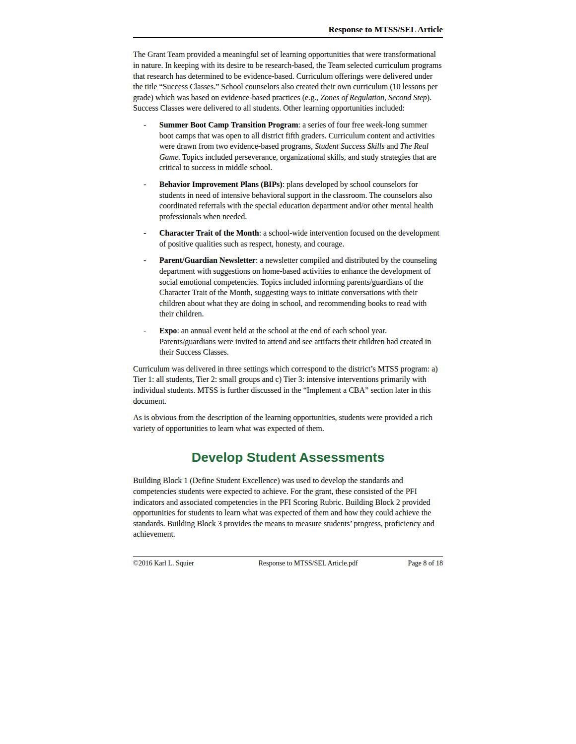Response to MTSS/SEL Article
The Grant Team provided a meaningful set of learning opportunities that were transformational in nature. In keeping with its desire to be research-based, the Team selected curriculum programs that research has determined to be evidence-based. Curriculum offerings were delivered under the title “Success Classes.” School counselors also created their own curriculum (10 lessons per grade) which was based on evidence-based practices (e.g., Zones of Regulation, Second Step). Success Classes were delivered to all students. Other learning opportunities included:
Summer Boot Camp Transition Program: a series of four free week-long summer boot camps that was open to all district fifth graders. Curriculum content and activities were drawn from two evidence-based programs, Student Success Skills and The Real Game. Topics included perseverance, organizational skills, and study strategies that are critical to success in middle school.
Behavior Improvement Plans (BIPs): plans developed by school counselors for students in need of intensive behavioral support in the classroom. The counselors also coordinated referrals with the special education department and/or other mental health professionals when needed.
Character Trait of the Month: a school-wide intervention focused on the development of positive qualities such as respect, honesty, and courage.
Parent/Guardian Newsletter: a newsletter compiled and distributed by the counseling department with suggestions on home-based activities to enhance the development of social emotional competencies. Topics included informing parents/guardians of the Character Trait of the Month, suggesting ways to initiate conversations with their children about what they are doing in school, and recommending books to read with their children.
Expo: an annual event held at the school at the end of each school year. Parents/guardians were invited to attend and see artifacts their children had created in their Success Classes.
Curriculum was delivered in three settings which correspond to the district’s MTSS program: a) Tier 1: all students, Tier 2: small groups and c) Tier 3: intensive interventions primarily with individual students. MTSS is further discussed in the “Implement a CBA” section later in this document.
As is obvious from the description of the learning opportunities, students were provided a rich variety of opportunities to learn what was expected of them.
Develop Student Assessments
Building Block 1 (Define Student Excellence) was used to develop the standards and competencies students were expected to achieve. For the grant, these consisted of the PFI indicators and associated competencies in the PFI Scoring Rubric. Building Block 2 provided opportunities for students to learn what was expected of them and how they could achieve the standards. Building Block 3 provides the means to measure students’ progress, proficiency and achievement.
©2016 Karl L. Squier
Response to MTSS/SEL Article.pdf
Page 8 of 18